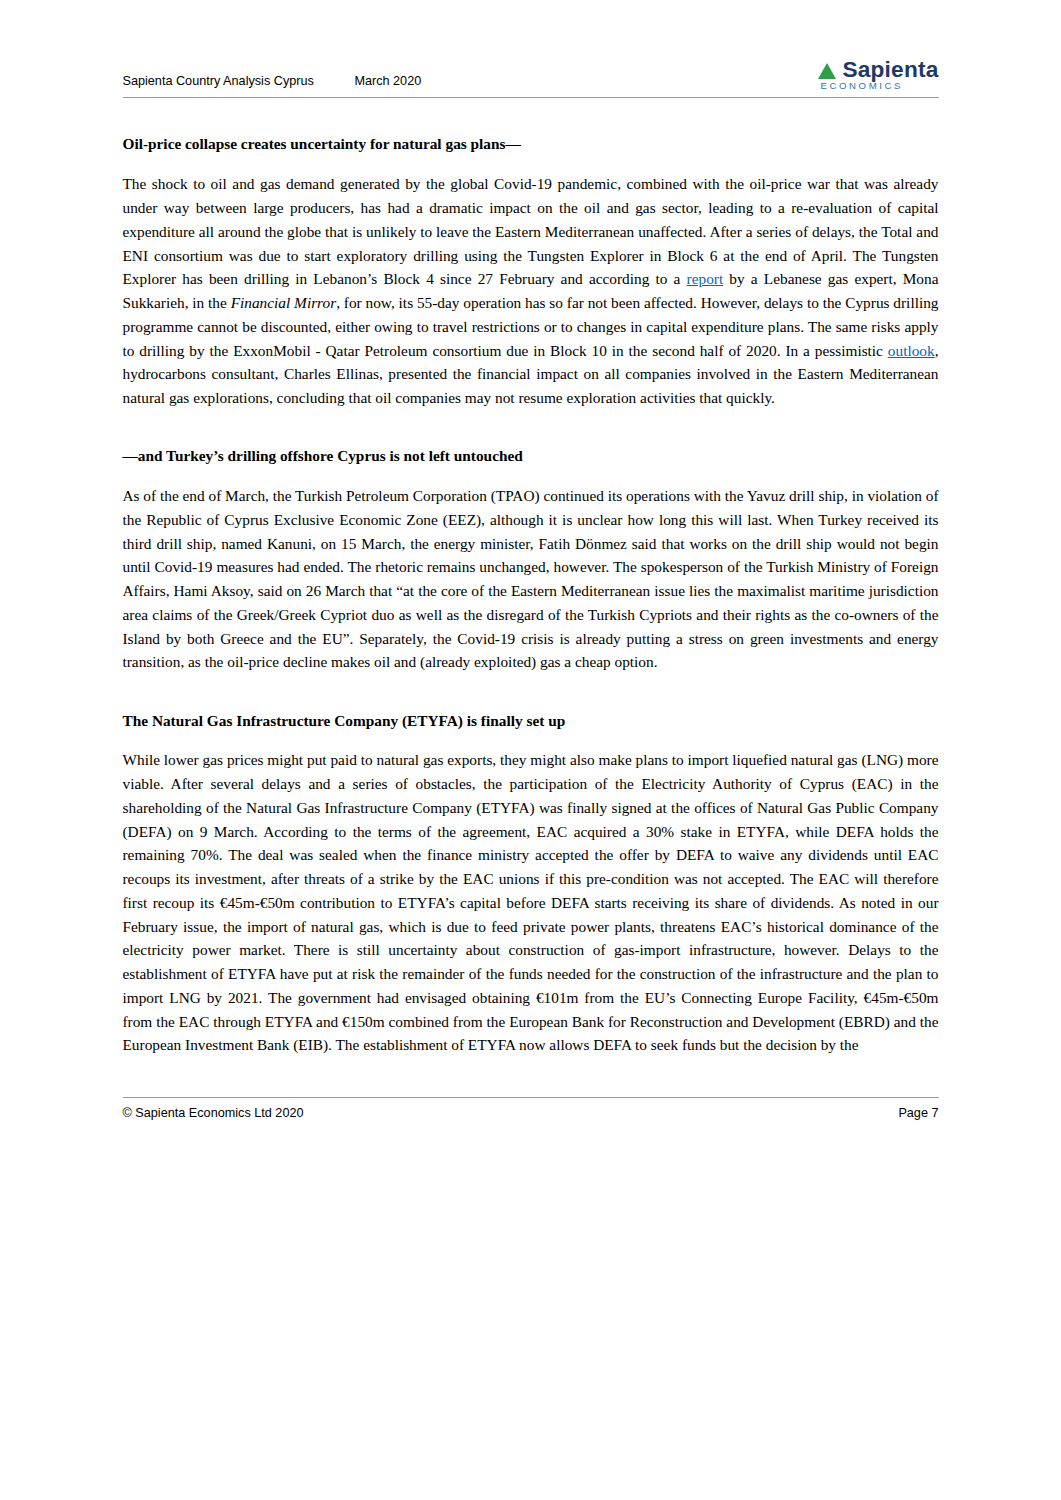Sapienta Country Analysis Cyprus March 2020
Sapienta
ECONOMICS
Oil-price collapse creates uncertainty for natural gas plans—
The shock to oil and gas demand generated by the global Covid-19 pandemic, combined with the oil-price war that was already under way between large producers, has had a dramatic impact on the oil and gas sector, leading to a re-evaluation of capital expenditure all around the globe that is unlikely to leave the Eastern Mediterranean unaffected. After a series of delays, the Total and ENI consortium was due to start exploratory drilling using the Tungsten Explorer in Block 6 at the end of April. The Tungsten Explorer has been drilling in Lebanon’s Block 4 since 27 February and according to a report by a Lebanese gas expert, Mona Sukkarieh, in the Financial Mirror, for now, its 55-day operation has so far not been affected. However, delays to the Cyprus drilling programme cannot be discounted, either owing to travel restrictions or to changes in capital expenditure plans. The same risks apply to drilling by the ExxonMobil - Qatar Petroleum consortium due in Block 10 in the second half of 2020. In a pessimistic outlook, hydrocarbons consultant, Charles Ellinas, presented the financial impact on all companies involved in the Eastern Mediterranean natural gas explorations, concluding that oil companies may not resume exploration activities that quickly.
—and Turkey’s drilling offshore Cyprus is not left untouched
As of the end of March, the Turkish Petroleum Corporation (TPAO) continued its operations with the Yavuz drill ship, in violation of the Republic of Cyprus Exclusive Economic Zone (EEZ), although it is unclear how long this will last. When Turkey received its third drill ship, named Kanuni, on 15 March, the energy minister, Fatih Dönmez said that works on the drill ship would not begin until Covid-19 measures had ended. The rhetoric remains unchanged, however. The spokesperson of the Turkish Ministry of Foreign Affairs, Hami Aksoy, said on 26 March that “at the core of the Eastern Mediterranean issue lies the maximalist maritime jurisdiction area claims of the Greek/Greek Cypriot duo as well as the disregard of the Turkish Cypriots and their rights as the co-owners of the Island by both Greece and the EU”. Separately, the Covid-19 crisis is already putting a stress on green investments and energy transition, as the oil-price decline makes oil and (already exploited) gas a cheap option.
The Natural Gas Infrastructure Company (ETYFA) is finally set up
While lower gas prices might put paid to natural gas exports, they might also make plans to import liquefied natural gas (LNG) more viable. After several delays and a series of obstacles, the participation of the Electricity Authority of Cyprus (EAC) in the shareholding of the Natural Gas Infrastructure Company (ETYFA) was finally signed at the offices of Natural Gas Public Company (DEFA) on 9 March. According to the terms of the agreement, EAC acquired a 30% stake in ETYFA, while DEFA holds the remaining 70%. The deal was sealed when the finance ministry accepted the offer by DEFA to waive any dividends until EAC recoups its investment, after threats of a strike by the EAC unions if this pre-condition was not accepted. The EAC will therefore first recoup its €45m-€50m contribution to ETYFA’s capital before DEFA starts receiving its share of dividends. As noted in our February issue, the import of natural gas, which is due to feed private power plants, threatens EAC’s historical dominance of the electricity power market. There is still uncertainty about construction of gas-import infrastructure, however. Delays to the establishment of ETYFA have put at risk the remainder of the funds needed for the construction of the infrastructure and the plan to import LNG by 2021. The government had envisaged obtaining €101m from the EU’s Connecting Europe Facility, €45m-€50m from the EAC through ETYFA and €150m combined from the European Bank for Reconstruction and Development (EBRD) and the European Investment Bank (EIB). The establishment of ETYFA now allows DEFA to seek funds but the decision by the
© Sapienta Economics Ltd 2020 Page 7